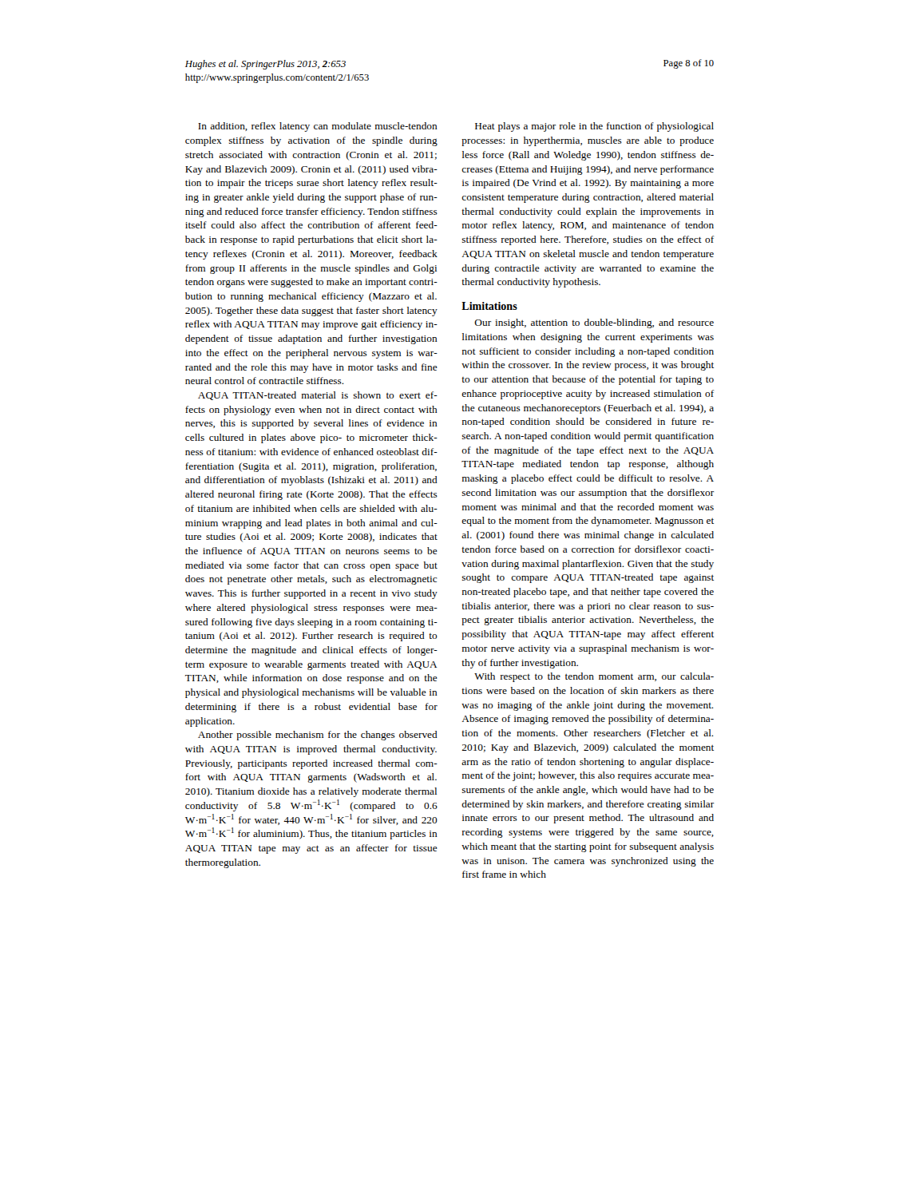Hughes et al. SpringerPlus 2013, 2:653
http://www.springerplus.com/content/2/1/653
Page 8 of 10
In addition, reflex latency can modulate muscle-tendon complex stiffness by activation of the spindle during stretch associated with contraction (Cronin et al. 2011; Kay and Blazevich 2009). Cronin et al. (2011) used vibration to impair the triceps surae short latency reflex resulting in greater ankle yield during the support phase of running and reduced force transfer efficiency. Tendon stiffness itself could also affect the contribution of afferent feedback in response to rapid perturbations that elicit short latency reflexes (Cronin et al. 2011). Moreover, feedback from group II afferents in the muscle spindles and Golgi tendon organs were suggested to make an important contribution to running mechanical efficiency (Mazzaro et al. 2005). Together these data suggest that faster short latency reflex with AQUA TITAN may improve gait efficiency independent of tissue adaptation and further investigation into the effect on the peripheral nervous system is warranted and the role this may have in motor tasks and fine neural control of contractile stiffness.
AQUA TITAN-treated material is shown to exert effects on physiology even when not in direct contact with nerves, this is supported by several lines of evidence in cells cultured in plates above pico- to micrometer thickness of titanium: with evidence of enhanced osteoblast differentiation (Sugita et al. 2011), migration, proliferation, and differentiation of myoblasts (Ishizaki et al. 2011) and altered neuronal firing rate (Korte 2008). That the effects of titanium are inhibited when cells are shielded with aluminium wrapping and lead plates in both animal and culture studies (Aoi et al. 2009; Korte 2008), indicates that the influence of AQUA TITAN on neurons seems to be mediated via some factor that can cross open space but does not penetrate other metals, such as electromagnetic waves. This is further supported in a recent in vivo study where altered physiological stress responses were measured following five days sleeping in a room containing titanium (Aoi et al. 2012). Further research is required to determine the magnitude and clinical effects of longer-term exposure to wearable garments treated with AQUA TITAN, while information on dose response and on the physical and physiological mechanisms will be valuable in determining if there is a robust evidential base for application.
Another possible mechanism for the changes observed with AQUA TITAN is improved thermal conductivity. Previously, participants reported increased thermal comfort with AQUA TITAN garments (Wadsworth et al. 2010). Titanium dioxide has a relatively moderate thermal conductivity of 5.8 W·m−1·K−1 (compared to 0.6 W·m−1·K−1 for water, 440 W·m−1·K−1 for silver, and 220 W·m−1·K−1 for aluminium). Thus, the titanium particles in AQUA TITAN tape may act as an affecter for tissue thermoregulation.
Heat plays a major role in the function of physiological processes: in hyperthermia, muscles are able to produce less force (Rall and Woledge 1990), tendon stiffness decreases (Ettema and Huijing 1994), and nerve performance is impaired (De Vrind et al. 1992). By maintaining a more consistent temperature during contraction, altered material thermal conductivity could explain the improvements in motor reflex latency, ROM, and maintenance of tendon stiffness reported here. Therefore, studies on the effect of AQUA TITAN on skeletal muscle and tendon temperature during contractile activity are warranted to examine the thermal conductivity hypothesis.
Limitations
Our insight, attention to double-blinding, and resource limitations when designing the current experiments was not sufficient to consider including a non-taped condition within the crossover. In the review process, it was brought to our attention that because of the potential for taping to enhance proprioceptive acuity by increased stimulation of the cutaneous mechanoreceptors (Feuerbach et al. 1994), a non-taped condition should be considered in future research. A non-taped condition would permit quantification of the magnitude of the tape effect next to the AQUA TITAN-tape mediated tendon tap response, although masking a placebo effect could be difficult to resolve. A second limitation was our assumption that the dorsiflexor moment was minimal and that the recorded moment was equal to the moment from the dynamometer. Magnusson et al. (2001) found there was minimal change in calculated tendon force based on a correction for dorsiflexor coactivation during maximal plantarflexion. Given that the study sought to compare AQUA TITAN-treated tape against non-treated placebo tape, and that neither tape covered the tibialis anterior, there was a priori no clear reason to suspect greater tibialis anterior activation. Nevertheless, the possibility that AQUA TITAN-tape may affect efferent motor nerve activity via a supraspinal mechanism is worthy of further investigation.
With respect to the tendon moment arm, our calculations were based on the location of skin markers as there was no imaging of the ankle joint during the movement. Absence of imaging removed the possibility of determination of the moments. Other researchers (Fletcher et al. 2010; Kay and Blazevich, 2009) calculated the moment arm as the ratio of tendon shortening to angular displacement of the joint; however, this also requires accurate measurements of the ankle angle, which would have had to be determined by skin markers, and therefore creating similar innate errors to our present method. The ultrasound and recording systems were triggered by the same source, which meant that the starting point for subsequent analysis was in unison. The camera was synchronized using the first frame in which